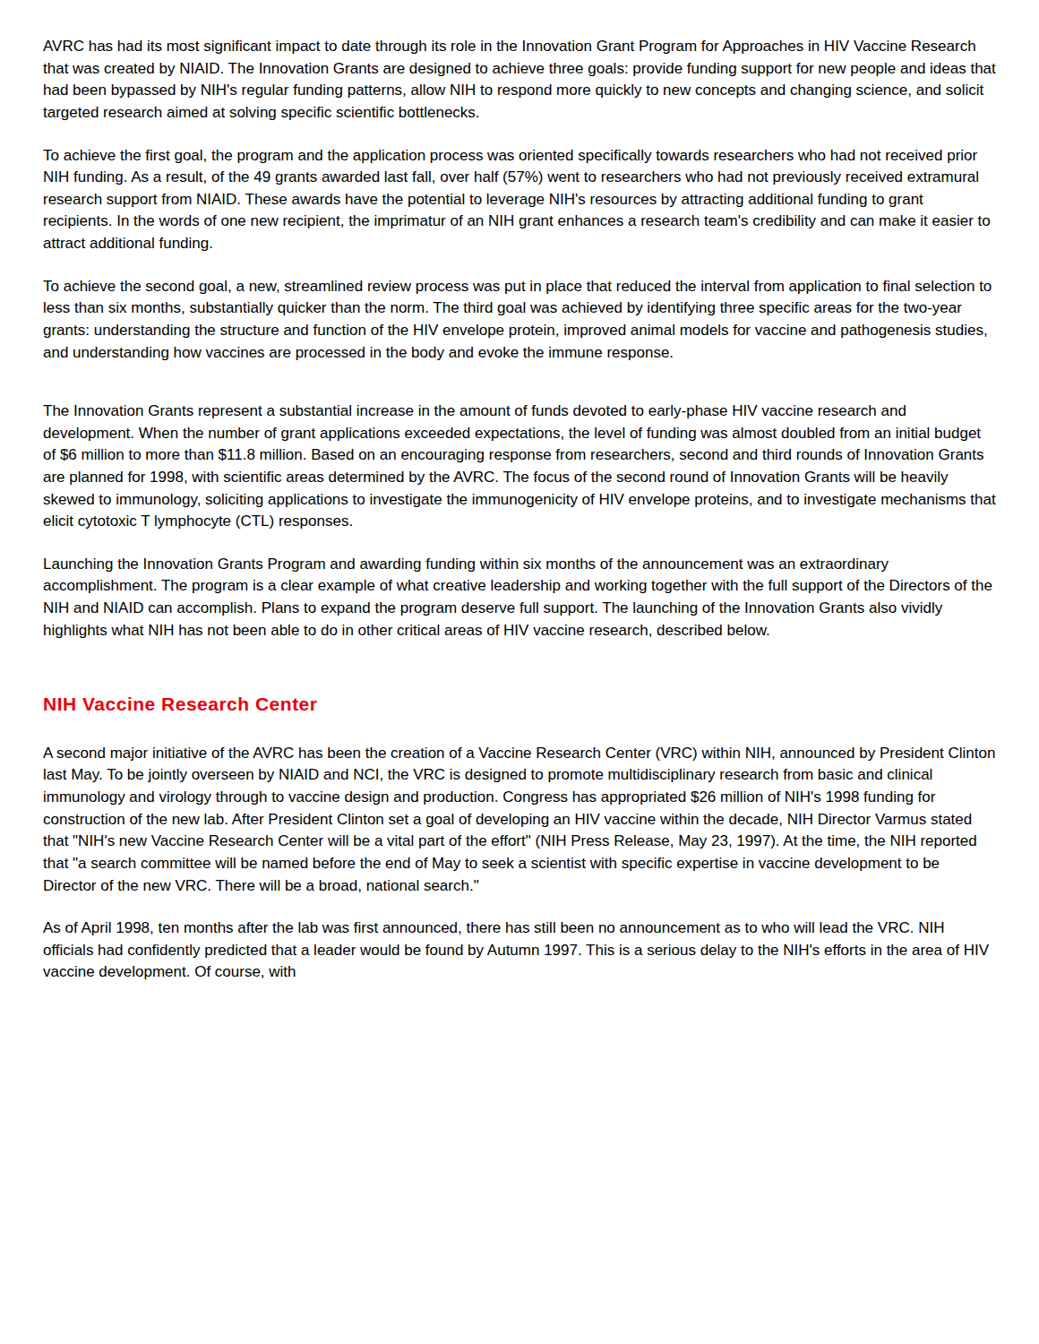AVRC has had its most significant impact to date through its role in the Innovation Grant Program for Approaches in HIV Vaccine Research that was created by NIAID. The Innovation Grants are designed to achieve three goals: provide funding support for new people and ideas that had been bypassed by NIH's regular funding patterns, allow NIH to respond more quickly to new concepts and changing science, and solicit targeted research aimed at solving specific scientific bottlenecks.
To achieve the first goal, the program and the application process was oriented specifically towards researchers who had not received prior NIH funding. As a result, of the 49 grants awarded last fall, over half (57%) went to researchers who had not previously received extramural research support from NIAID. These awards have the potential to leverage NIH's resources by attracting additional funding to grant recipients. In the words of one new recipient, the imprimatur of an NIH grant enhances a research team's credibility and can make it easier to attract additional funding.
To achieve the second goal, a new, streamlined review process was put in place that reduced the interval from application to final selection to less than six months, substantially quicker than the norm. The third goal was achieved by identifying three specific areas for the two-year grants: understanding the structure and function of the HIV envelope protein, improved animal models for vaccine and pathogenesis studies, and understanding how vaccines are processed in the body and evoke the immune response.
The Innovation Grants represent a substantial increase in the amount of funds devoted to early-phase HIV vaccine research and development. When the number of grant applications exceeded expectations, the level of funding was almost doubled from an initial budget of $6 million to more than $11.8 million. Based on an encouraging response from researchers, second and third rounds of Innovation Grants are planned for 1998, with scientific areas determined by the AVRC. The focus of the second round of Innovation Grants will be heavily skewed to immunology, soliciting applications to investigate the immunogenicity of HIV envelope proteins, and to investigate mechanisms that elicit cytotoxic T lymphocyte (CTL) responses.
Launching the Innovation Grants Program and awarding funding within six months of the announcement was an extraordinary accomplishment. The program is a clear example of what creative leadership and working together with the full support of the Directors of the NIH and NIAID can accomplish. Plans to expand the program deserve full support. The launching of the Innovation Grants also vividly highlights what NIH has not been able to do in other critical areas of HIV vaccine research, described below.
NIH Vaccine Research Center
A second major initiative of the AVRC has been the creation of a Vaccine Research Center (VRC) within NIH, announced by President Clinton last May. To be jointly overseen by NIAID and NCI, the VRC is designed to promote multidisciplinary research from basic and clinical immunology and virology through to vaccine design and production. Congress has appropriated $26 million of NIH's 1998 funding for construction of the new lab. After President Clinton set a goal of developing an HIV vaccine within the decade, NIH Director Varmus stated that "NIH's new Vaccine Research Center will be a vital part of the effort" (NIH Press Release, May 23, 1997). At the time, the NIH reported that "a search committee will be named before the end of May to seek a scientist with specific expertise in vaccine development to be Director of the new VRC. There will be a broad, national search."
As of April 1998, ten months after the lab was first announced, there has still been no announcement as to who will lead the VRC. NIH officials had confidently predicted that a leader would be found by Autumn 1997. This is a serious delay to the NIH's efforts in the area of HIV vaccine development. Of course, with